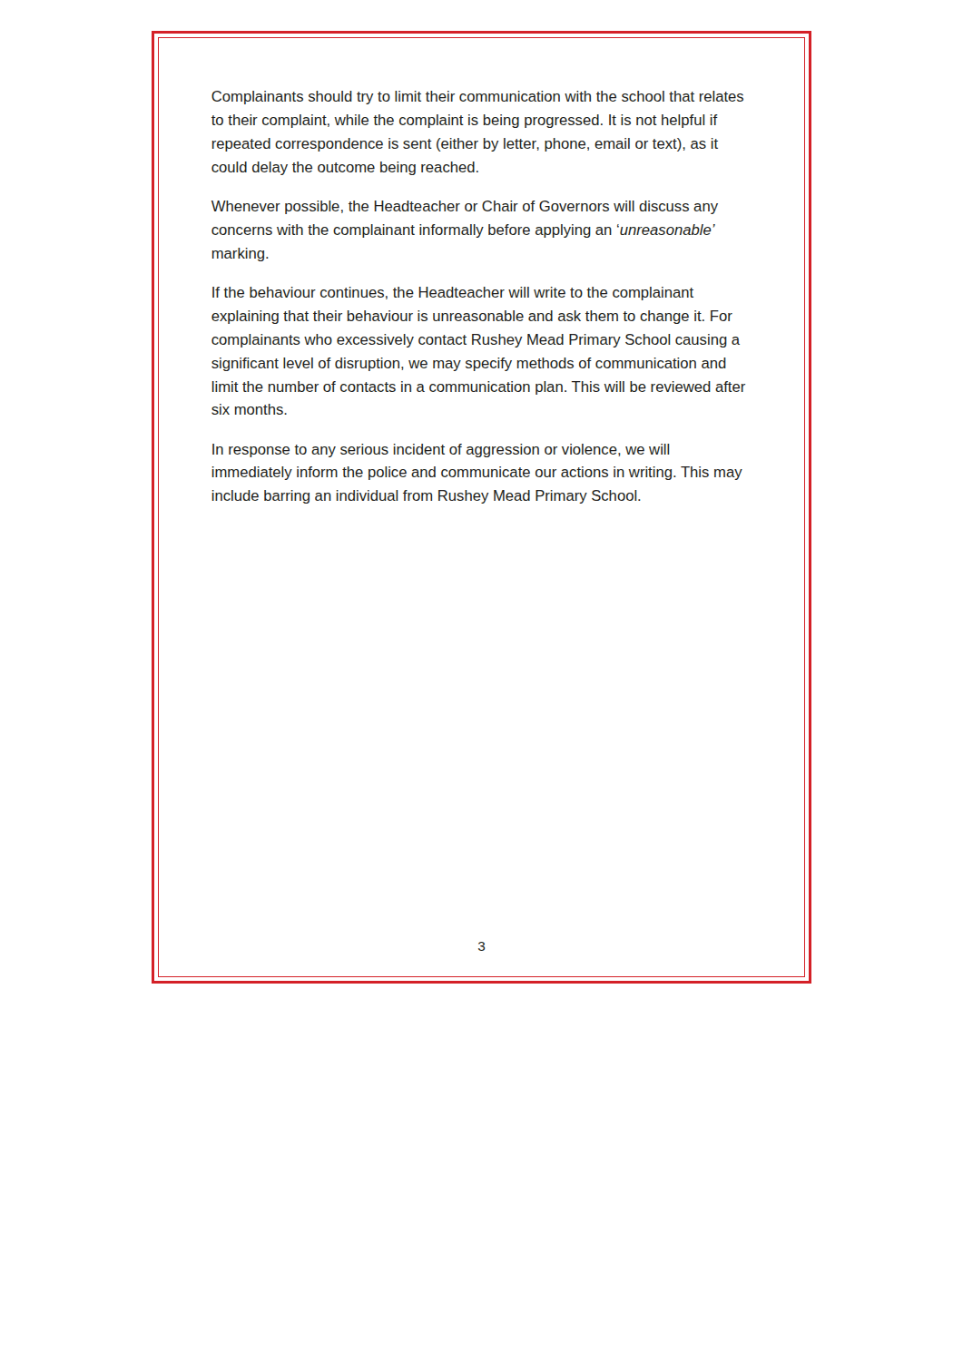Complainants should try to limit their communication with the school that relates to their complaint, while the complaint is being progressed. It is not helpful if repeated correspondence is sent (either by letter, phone, email or text), as it could delay the outcome being reached.
Whenever possible, the Headteacher or Chair of Governors will discuss any concerns with the complainant informally before applying an ‘unreasonable’ marking.
If the behaviour continues, the Headteacher will write to the complainant explaining that their behaviour is unreasonable and ask them to change it. For complainants who excessively contact Rushey Mead Primary School causing a significant level of disruption, we may specify methods of communication and limit the number of contacts in a communication plan. This will be reviewed after six months.
In response to any serious incident of aggression or violence, we will immediately inform the police and communicate our actions in writing. This may include barring an individual from Rushey Mead Primary School.
3